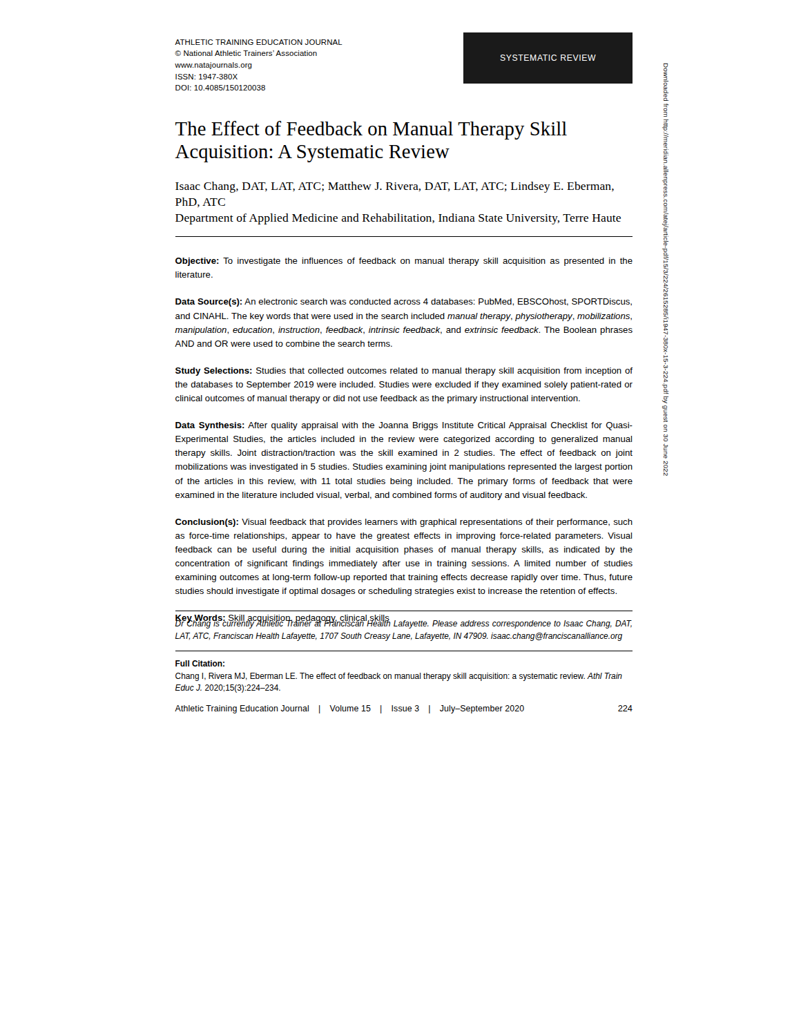Athletic Training Education Journal
© National Athletic Trainers’ Association
www.natajournals.org
ISSN: 1947-380X
DOI: 10.4085/150120038
Systematic Review
The Effect of Feedback on Manual Therapy Skill Acquisition: A Systematic Review
Isaac Chang, DAT, LAT, ATC; Matthew J. Rivera, DAT, LAT, ATC; Lindsey E. Eberman, PhD, ATC
Department of Applied Medicine and Rehabilitation, Indiana State University, Terre Haute
Objective: To investigate the influences of feedback on manual therapy skill acquisition as presented in the literature.
Data Source(s): An electronic search was conducted across 4 databases: PubMed, EBSCOhost, SPORTDiscus, and CINAHL. The key words that were used in the search included manual therapy, physiotherapy, mobilizations, manipulation, education, instruction, feedback, intrinsic feedback, and extrinsic feedback. The Boolean phrases AND and OR were used to combine the search terms.
Study Selections: Studies that collected outcomes related to manual therapy skill acquisition from inception of the databases to September 2019 were included. Studies were excluded if they examined solely patient-rated or clinical outcomes of manual therapy or did not use feedback as the primary instructional intervention.
Data Synthesis: After quality appraisal with the Joanna Briggs Institute Critical Appraisal Checklist for Quasi-Experimental Studies, the articles included in the review were categorized according to generalized manual therapy skills. Joint distraction/traction was the skill examined in 2 studies. The effect of feedback on joint mobilizations was investigated in 5 studies. Studies examining joint manipulations represented the largest portion of the articles in this review, with 11 total studies being included. The primary forms of feedback that were examined in the literature included visual, verbal, and combined forms of auditory and visual feedback.
Conclusion(s): Visual feedback that provides learners with graphical representations of their performance, such as force-time relationships, appear to have the greatest effects in improving force-related parameters. Visual feedback can be useful during the initial acquisition phases of manual therapy skills, as indicated by the concentration of significant findings immediately after use in training sessions. A limited number of studies examining outcomes at long-term follow-up reported that training effects decrease rapidly over time. Thus, future studies should investigate if optimal dosages or scheduling strategies exist to increase the retention of effects.
Key Words: Skill acquisition, pedagogy, clinical skills
Dr Chang is currently Athletic Trainer at Franciscan Health Lafayette. Please address correspondence to Isaac Chang, DAT, LAT, ATC, Franciscan Health Lafayette, 1707 South Creasy Lane, Lafayette, IN 47909. isaac.chang@franciscanalliance.org
Full Citation:
Chang I, Rivera MJ, Eberman LE. The effect of feedback on manual therapy skill acquisition: a systematic review. Athl Train Educ J. 2020;15(3):224–234.
Athletic Training Education Journal | Volume 15 | Issue 3 | July–September 2020
224
Downloaded from http://meridian.allenpress.com/atej/article-pdf/15/3/224/2615285/i1947-380x-15-3-224.pdf by guest on 30 June 2022